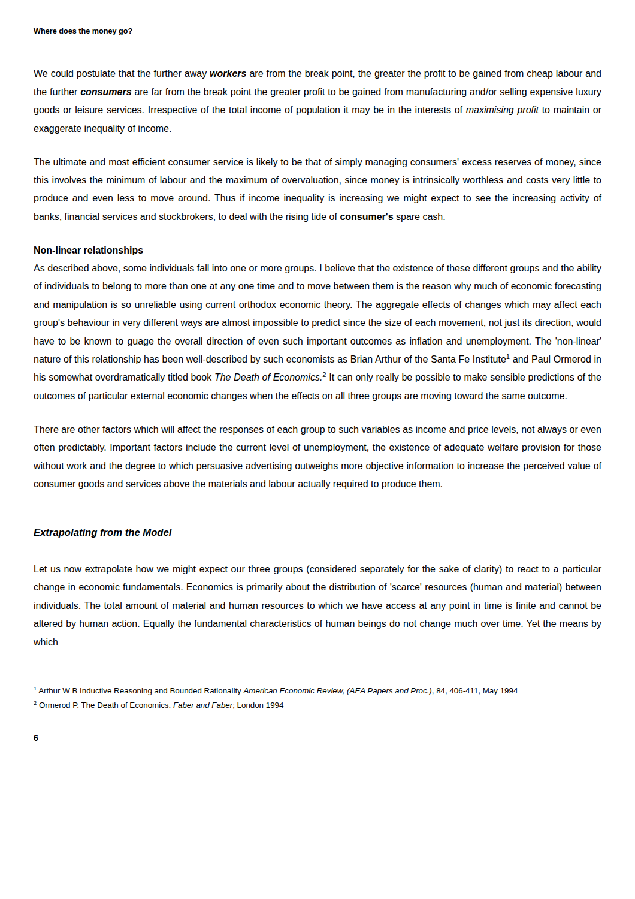Where does the money go?
We could postulate that the further away workers are from the break point, the greater the profit to be gained from cheap labour and the further consumers are far from the break point the greater profit to be gained from manufacturing and/or selling expensive luxury goods or leisure services. Irrespective of the total income of population it may be in the interests of maximising profit to maintain or exaggerate inequality of income.
The ultimate and most efficient consumer service is likely to be that of simply managing consumers' excess reserves of money, since this involves the minimum of labour and the maximum of overvaluation, since money is intrinsically worthless and costs very little to produce and even less to move around. Thus if income inequality is increasing we might expect to see the increasing activity of banks, financial services and stockbrokers, to deal with the rising tide of consumer's spare cash.
Non-linear relationships
As described above, some individuals fall into one or more groups. I believe that the existence of these different groups and the ability of individuals to belong to more than one at any one time and to move between them is the reason why much of economic forecasting and manipulation is so unreliable using current orthodox economic theory. The aggregate effects of changes which may affect each group's behaviour in very different ways are almost impossible to predict since the size of each movement, not just its direction, would have to be known to guage the overall direction of even such important outcomes as inflation and unemployment. The 'non-linear' nature of this relationship has been well-described by such economists as Brian Arthur of the Santa Fe Institute1 and Paul Ormerod in his somewhat overdramatically titled book The Death of Economics.2 It can only really be possible to make sensible predictions of the outcomes of particular external economic changes when the effects on all three groups are moving toward the same outcome.
There are other factors which will affect the responses of each group to such variables as income and price levels, not always or even often predictably. Important factors include the current level of unemployment, the existence of adequate welfare provision for those without work and the degree to which persuasive advertising outweighs more objective information to increase the perceived value of consumer goods and services above the materials and labour actually required to produce them.
Extrapolating from the Model
Let us now extrapolate how we might expect our three groups (considered separately for the sake of clarity) to react to a particular change in economic fundamentals. Economics is primarily about the distribution of 'scarce' resources (human and material) between individuals. The total amount of material and human resources to which we have access at any point in time is finite and cannot be altered by human action. Equally the fundamental characteristics of human beings do not change much over time. Yet the means by which
1 Arthur W B Inductive Reasoning and Bounded Rationality American Economic Review, (AEA Papers and Proc.), 84, 406-411, May 1994
2 Ormerod P. The Death of Economics. Faber and Faber; London 1994
6